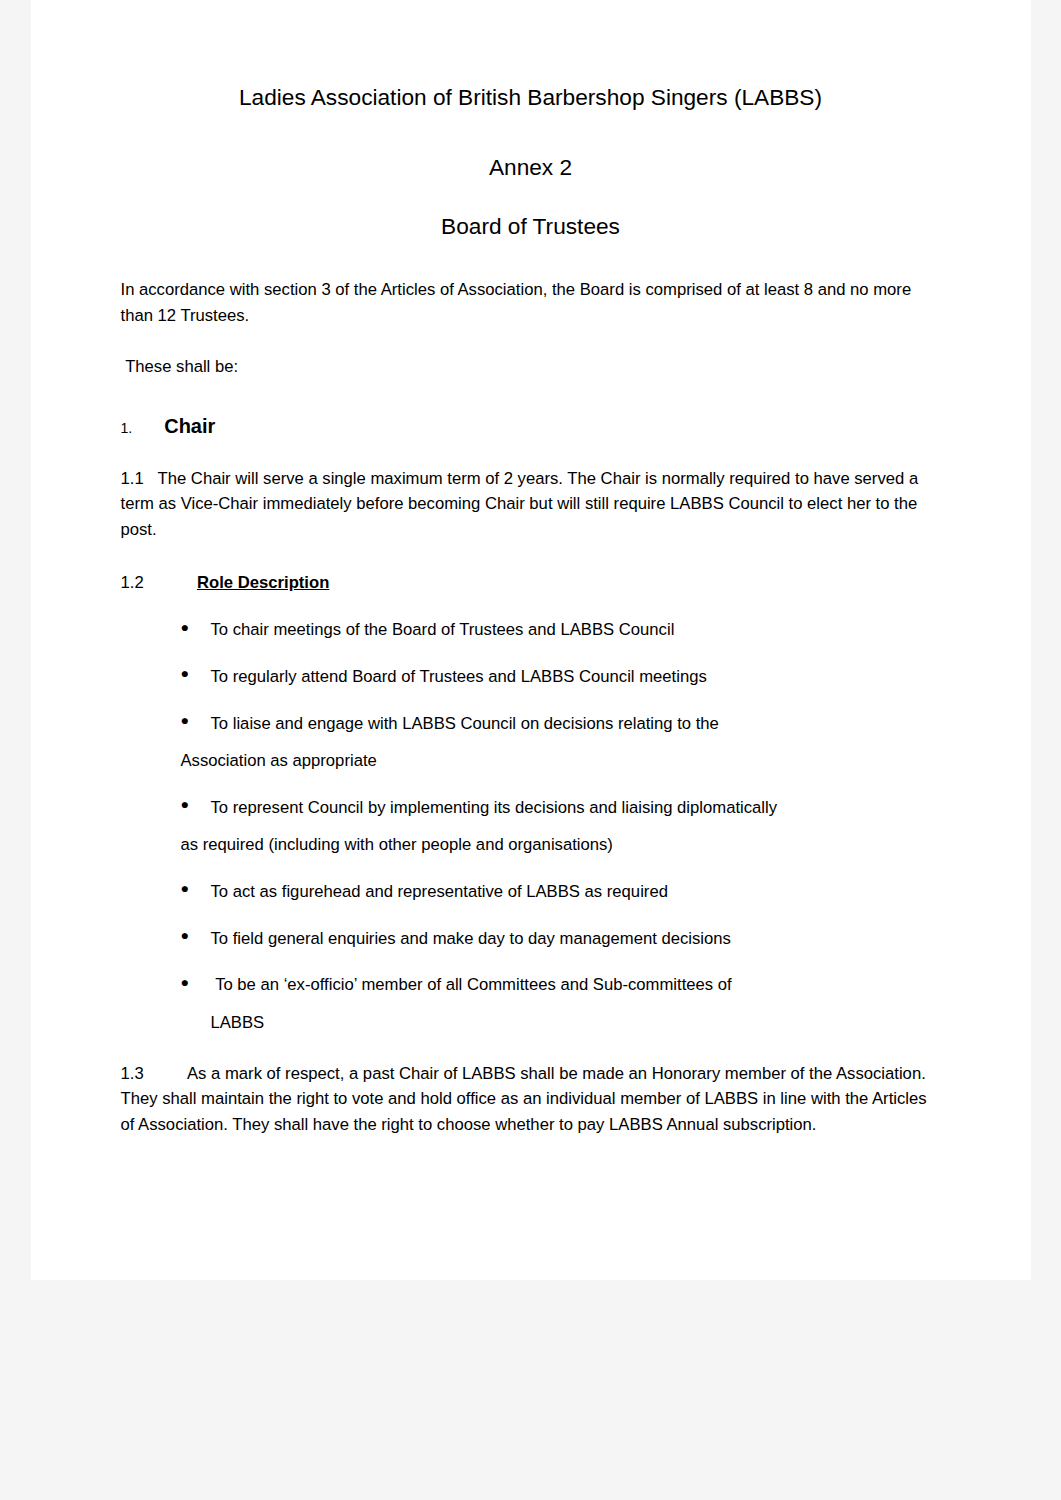Ladies Association of British Barbershop Singers (LABBS)
Annex 2
Board of Trustees
In accordance with section 3 of the Articles of Association, the Board is comprised of at least 8 and no more than 12 Trustees.
These shall be:
1. Chair
1.1 The Chair will serve a single maximum term of 2 years. The Chair is normally required to have served a term as Vice-Chair immediately before becoming Chair but will still require LABBS Council to elect her to the post.
1.2 Role Description
To chair meetings of the Board of Trustees and LABBS Council
To regularly attend Board of Trustees and LABBS Council meetings
To liaise and engage with LABBS Council on decisions relating to the
Association as appropriate
To represent Council by implementing its decisions and liaising diplomatically
as required (including with other people and organisations)
To act as figurehead and representative of LABBS as required
To field general enquiries and make day to day management decisions
To be an ‘ex-officio’ member of all Committees and Sub-committees of
LABBS
1.3 As a mark of respect, a past Chair of LABBS shall be made an Honorary member of the Association. They shall maintain the right to vote and hold office as an individual member of LABBS in line with the Articles of Association. They shall have the right to choose whether to pay LABBS Annual subscription.